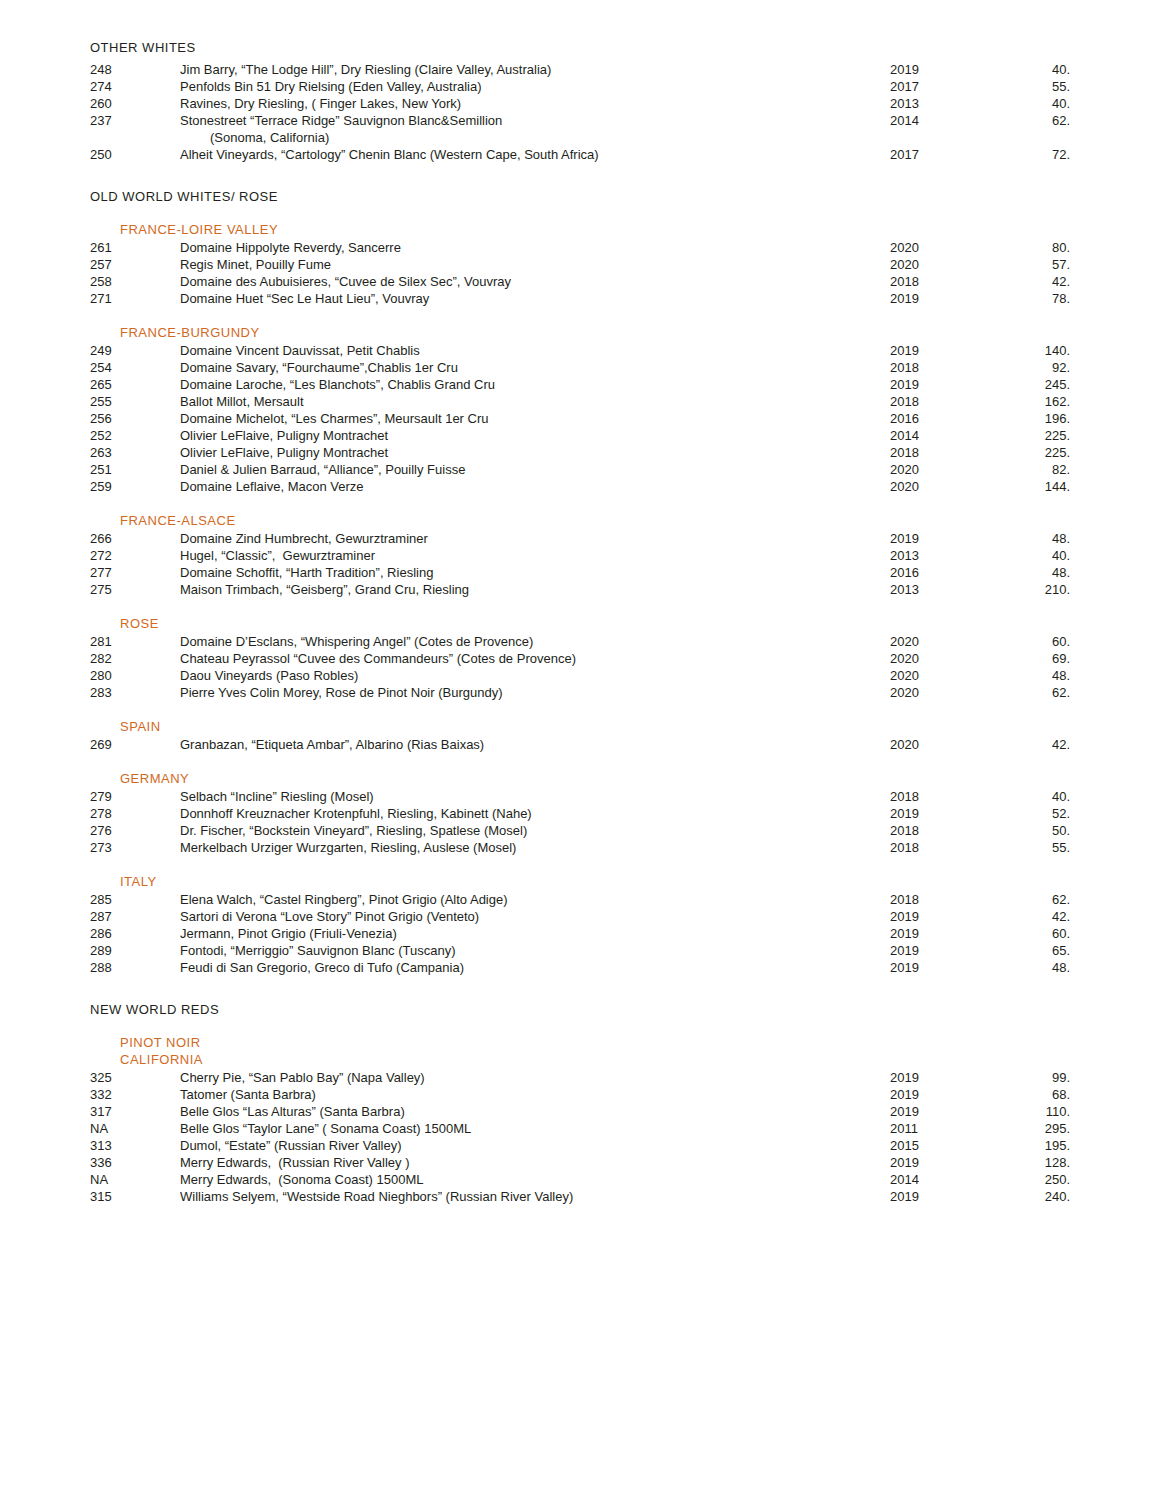OTHER WHITES
| 248 | Jim Barry, “The Lodge Hill”, Dry Riesling (Claire Valley, Australia) | 2019 | 40. |
| 274 | Penfolds Bin 51 Dry Rielsing (Eden Valley, Australia) | 2017 | 55. |
| 260 | Ravines, Dry Riesling, ( Finger Lakes, New York) | 2013 | 40. |
| 237 | Stonestreet “Terrace Ridge” Sauvignon Blanc&Semillion | 2014 | 62. |
| | (Sonoma, California) | | |
| 250 | Alheit Vineyards, “Cartology” Chenin Blanc (Western Cape, South Africa) | 2017 | 72. |
OLD WORLD WHITES/ ROSE
FRANCE-LOIRE VALLEY
| 261 | Domaine Hippolyte Reverdy, Sancerre | 2020 | 80. |
| 257 | Regis Minet, Pouilly Fume | 2020 | 57. |
| 258 | Domaine des Aubuisieres, “Cuvee de Silex Sec”, Vouvray | 2018 | 42. |
| 271 | Domaine Huet “Sec Le Haut Lieu”, Vouvray | 2019 | 78. |
FRANCE-BURGUNDY
| 249 | Domaine Vincent Dauvissat, Petit Chablis | 2019 | 140. |
| 254 | Domaine Savary, “Fourchaume”,Chablis 1er Cru | 2018 | 92. |
| 265 | Domaine Laroche, “Les Blanchots”, Chablis Grand Cru | 2019 | 245. |
| 255 | Ballot Millot, Mersault | 2018 | 162. |
| 256 | Domaine Michelot, “Les Charmes”, Meursault 1er Cru | 2016 | 196. |
| 252 | Olivier LeFlaive, Puligny Montrachet | 2014 | 225. |
| 263 | Olivier LeFlaive, Puligny Montrachet | 2018 | 225. |
| 251 | Daniel & Julien Barraud, “Alliance”, Pouilly Fuisse | 2020 | 82. |
| 259 | Domaine Leflaive, Macon Verze | 2020 | 144. |
FRANCE-ALSACE
| 266 | Domaine Zind Humbrecht, Gewurztraminer | 2019 | 48. |
| 272 | Hugel, “Classic”, Gewurztraminer | 2013 | 40. |
| 277 | Domaine Schoffit, “Harth Tradition”, Riesling | 2016 | 48. |
| 275 | Maison Trimbach, “Geisberg”, Grand Cru, Riesling | 2013 | 210. |
ROSE
| 281 | Domaine D’Esclans, “Whispering Angel” (Cotes de Provence) | 2020 | 60. |
| 282 | Chateau Peyrassol “Cuvee des Commandeurs” (Cotes de Provence) | 2020 | 69. |
| 280 | Daou Vineyards (Paso Robles) | 2020 | 48. |
| 283 | Pierre Yves Colin Morey, Rose de Pinot Noir (Burgundy) | 2020 | 62. |
SPAIN
| 269 | Granbazan, “Etiqueta Ambar”, Albarino (Rias Baixas) | 2020 | 42. |
GERMANY
| 279 | Selbach “Incline” Riesling (Mosel) | 2018 | 40. |
| 278 | Donnhoff Kreuznacher Krotenpfuhl, Riesling, Kabinett (Nahe) | 2019 | 52. |
| 276 | Dr. Fischer, “Bockstein Vineyard”, Riesling, Spatlese (Mosel) | 2018 | 50. |
| 273 | Merkelbach Urziger Wurzgarten, Riesling, Auslese (Mosel) | 2018 | 55. |
ITALY
| 285 | Elena Walch, “Castel Ringberg”, Pinot Grigio (Alto Adige) | 2018 | 62. |
| 287 | Sartori di Verona “Love Story” Pinot Grigio (Venteto) | 2019 | 42. |
| 286 | Jermann, Pinot Grigio (Friuli-Venezia) | 2019 | 60. |
| 289 | Fontodi, “Merriggio” Sauvignon Blanc (Tuscany) | 2019 | 65. |
| 288 | Feudi di San Gregorio, Greco di Tufo (Campania) | 2019 | 48. |
NEW WORLD REDS
PINOT NOIR
CALIFORNIA
| 325 | Cherry Pie, “San Pablo Bay” (Napa Valley) | 2019 | 99. |
| 332 | Tatomer (Santa Barbra) | 2019 | 68. |
| 317 | Belle Glos “Las Alturas” (Santa Barbra) | 2019 | 110. |
| NA | Belle Glos “Taylor Lane” ( Sonama Coast) 1500ML | 2011 | 295. |
| 313 | Dumol, “Estate” (Russian River Valley) | 2015 | 195. |
| 336 | Merry Edwards, (Russian River Valley ) | 2019 | 128. |
| NA | Merry Edwards, (Sonoma Coast) 1500ML | 2014 | 250. |
| 315 | Williams Selyem, “Westside Road Nieghbors” (Russian River Valley) | 2019 | 240. |